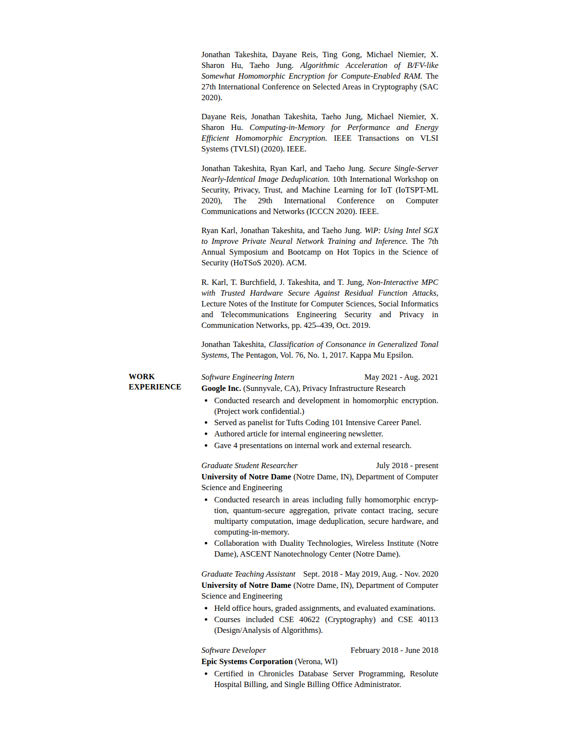Jonathan Takeshita, Dayane Reis, Ting Gong, Michael Niemier, X. Sharon Hu, Taeho Jung. Algorithmic Acceleration of B/FV-like Somewhat Homomorphic Encryption for Compute-Enabled RAM. The 27th International Conference on Selected Areas in Cryptography (SAC 2020).
Dayane Reis, Jonathan Takeshita, Taeho Jung, Michael Niemier, X. Sharon Hu. Computing-in-Memory for Performance and Energy Efficient Homomorphic Encryption. IEEE Transactions on VLSI Systems (TVLSI) (2020). IEEE.
Jonathan Takeshita, Ryan Karl, and Taeho Jung. Secure Single-Server Nearly-Identical Image Deduplication. 10th International Workshop on Security, Privacy, Trust, and Machine Learning for IoT (IoTSPT-ML 2020), The 29th International Conference on Computer Communications and Networks (ICCCN 2020). IEEE.
Ryan Karl, Jonathan Takeshita, and Taeho Jung. WiP: Using Intel SGX to Improve Private Neural Network Training and Inference. The 7th Annual Symposium and Bootcamp on Hot Topics in the Science of Security (HoTSoS 2020). ACM.
R. Karl, T. Burchfield, J. Takeshita, and T. Jung, Non-Interactive MPC with Trusted Hardware Secure Against Residual Function Attacks, Lecture Notes of the Institute for Computer Sciences, Social Informatics and Telecommunications Engineering Security and Privacy in Communication Networks, pp. 425–439, Oct. 2019.
Jonathan Takeshita, Classification of Consonance in Generalized Tonal Systems, The Pentagon, Vol. 76, No. 1, 2017. Kappa Mu Epsilon.
WORK
EXPERIENCE
Software Engineering Intern May 2021 - Aug. 2021
Google Inc. (Sunnyvale, CA), Privacy Infrastructure Research
Conducted research and development in homomorphic encryption. (Project work confidential.)
Served as panelist for Tufts Coding 101 Intensive Career Panel.
Authored article for internal engineering newsletter.
Gave 4 presentations on internal work and external research.
Graduate Student Researcher July 2018 - present
University of Notre Dame (Notre Dame, IN), Department of Computer Science and Engineering
Conducted research in areas including fully homomorphic encryption, quantum-secure aggregation, private contact tracing, secure multiparty computation, image deduplication, secure hardware, and computing-in-memory.
Collaboration with Duality Technologies, Wireless Institute (Notre Dame), ASCENT Nanotechnology Center (Notre Dame).
Graduate Teaching Assistant Sept. 2018 - May 2019, Aug. - Nov. 2020
University of Notre Dame (Notre Dame, IN), Department of Computer Science and Engineering
Held office hours, graded assignments, and evaluated examinations.
Courses included CSE 40622 (Cryptography) and CSE 40113 (Design/Analysis of Algorithms).
Software Developer February 2018 - June 2018
Epic Systems Corporation (Verona, WI)
Certified in Chronicles Database Server Programming, Resolute Hospital Billing, and Single Billing Office Administrator.